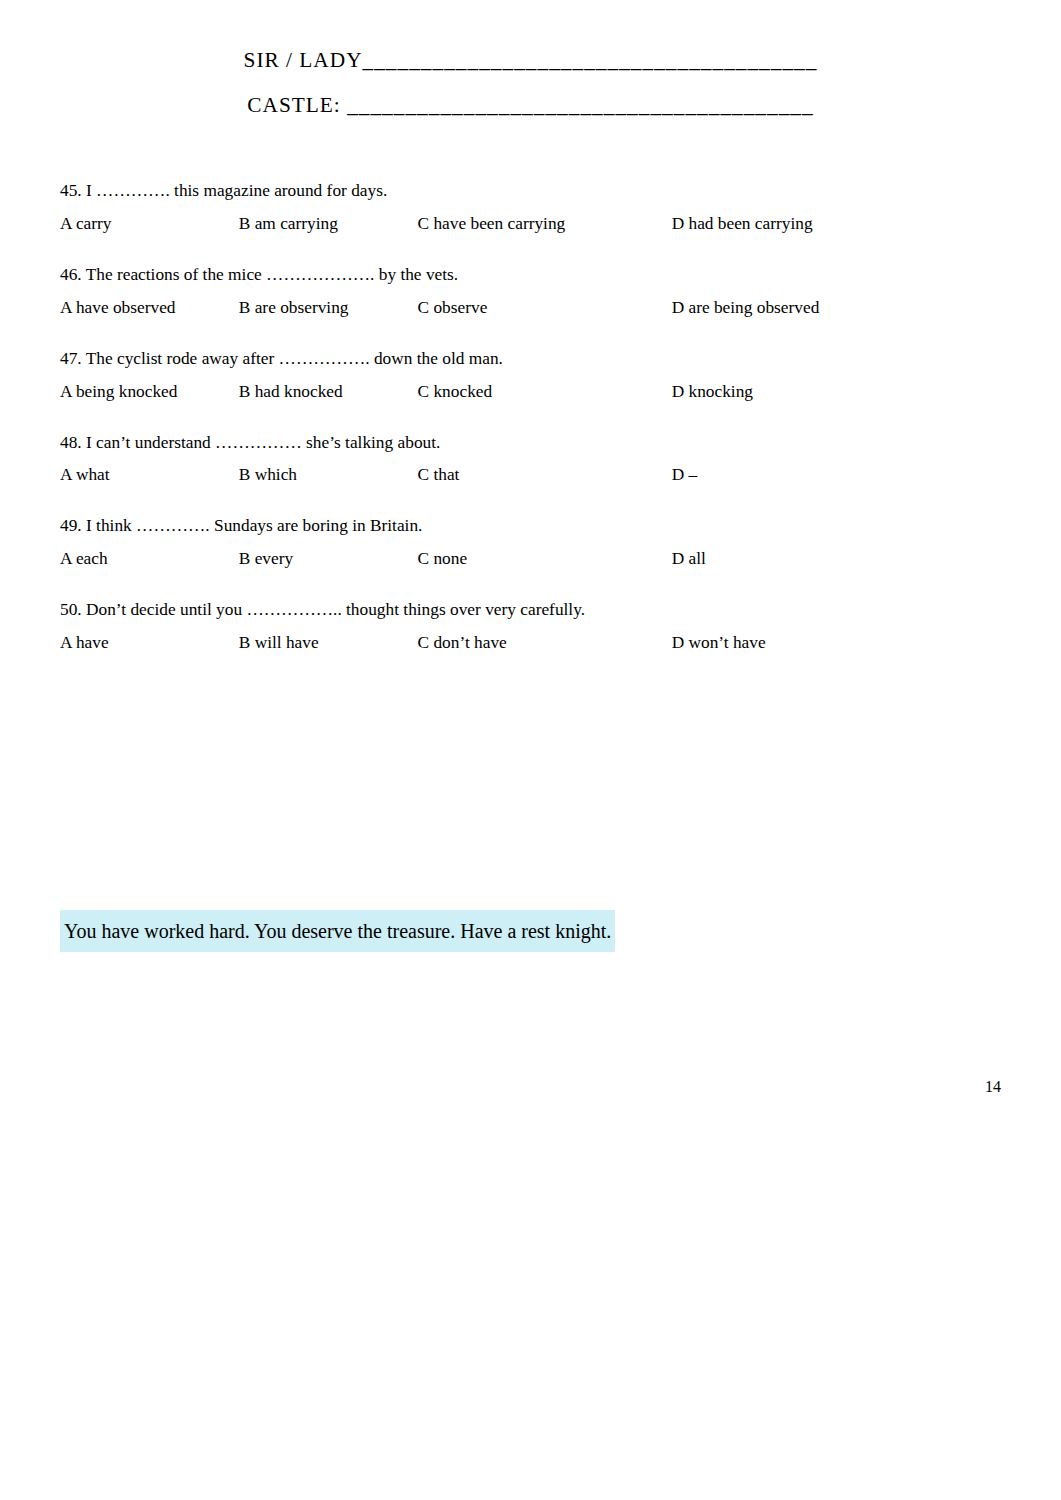SIR / LADY_______________________________________
CASTLE: ________________________________________
45. I …………. this magazine around for days.
| A carry | B am carrying | C have been carrying | D had been carrying |
46. The reactions of the mice ………………. by the vets.
| A have observed | B are observing | C observe | D are being observed |
47. The cyclist rode away after ……………. down the old man.
| A being knocked | B had knocked | C knocked | D knocking |
48. I can’t understand …………… she’s talking about.
| A what | B which | C that | D – |
49. I think …………. Sundays are boring in Britain.
| A each | B every | C none | D all |
50. Don’t decide until you …………….. thought things over very carefully.
| A have | B will have | C don’t have | D won’t have |
You have worked hard. You deserve the treasure. Have a rest knight.
14